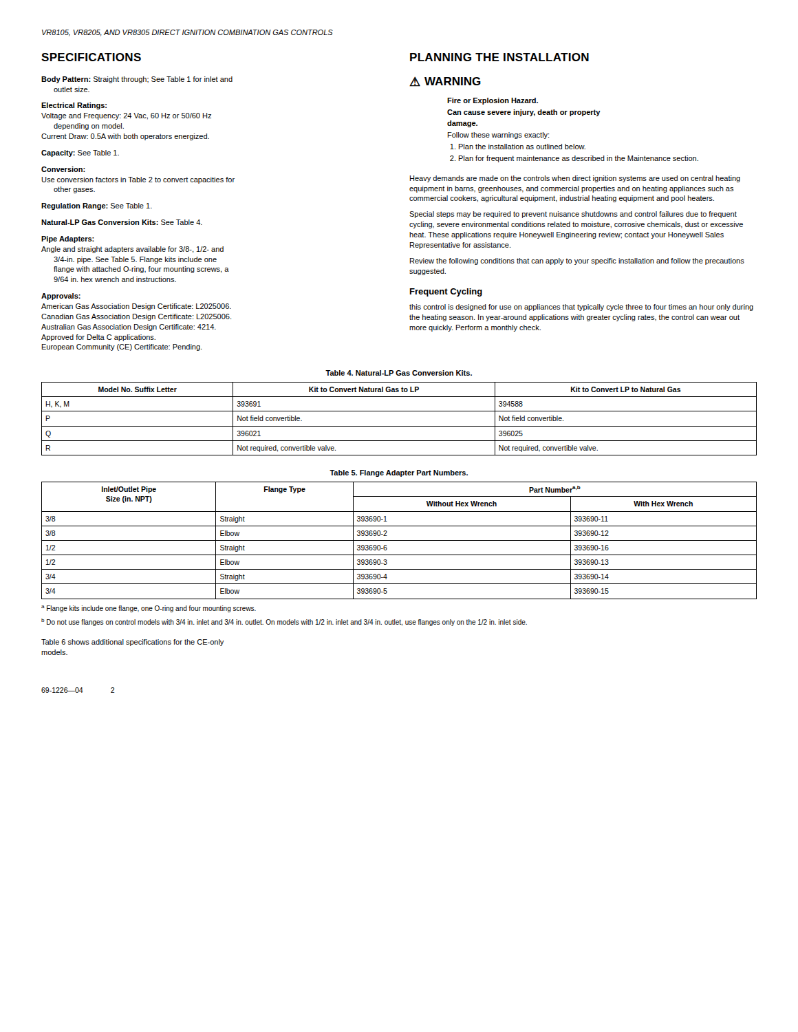VR8105, VR8205, AND VR8305 DIRECT IGNITION COMBINATION GAS CONTROLS
SPECIFICATIONS
Body Pattern: Straight through; See Table 1 for inlet and outlet size.
Electrical Ratings:
Voltage and Frequency: 24 Vac, 60 Hz or 50/60 Hz depending on model. Current Draw: 0.5A with both operators energized.
Capacity: See Table 1.
Conversion:
Use conversion factors in Table 2 to convert capacities for other gases.
Regulation Range: See Table 1.
Natural-LP Gas Conversion Kits: See Table 4.
Pipe Adapters:
Angle and straight adapters available for 3/8-, 1/2- and 3/4-in. pipe. See Table 5. Flange kits include one flange with attached O-ring, four mounting screws, a 9/64 in. hex wrench and instructions.
Approvals:
American Gas Association Design Certificate: L2025006.
Canadian Gas Association Design Certificate: L2025006.
Australian Gas Association Design Certificate: 4214.
Approved for Delta C applications.
European Community (CE) Certificate: Pending.
PLANNING THE INSTALLATION
⚠ WARNING
Fire or Explosion Hazard.
Can cause severe injury, death or property
damage.
Follow these warnings exactly:
Plan the installation as outlined below.
Plan for frequent maintenance as described in the Maintenance section.
Heavy demands are made on the controls when direct ignition systems are used on central heating equipment in barns, greenhouses, and commercial properties and on heating appliances such as commercial cookers, agricultural equipment, industrial heating equipment and pool heaters.
Special steps may be required to prevent nuisance shutdowns and control failures due to frequent cycling, severe environmental conditions related to moisture, corrosive chemicals, dust or excessive heat. These applications require Honeywell Engineering review; contact your Honeywell Sales Representative for assistance.
Review the following conditions that can apply to your specific installation and follow the precautions suggested.
Frequent Cycling
this control is designed for use on appliances that typically cycle three to four times an hour only during the heating season. In year-around applications with greater cycling rates, the control can wear out more quickly. Perform a monthly check.
Table 4. Natural-LP Gas Conversion Kits.
| Model No. Suffix Letter | Kit to Convert Natural Gas to LP | Kit to Convert LP to Natural Gas |
| --- | --- | --- |
| H, K, M | 393691 | 394588 |
| P | Not field convertible. | Not field convertible. |
| Q | 396021 | 396025 |
| R | Not required, convertible valve. | Not required, convertible valve. |
Table 5. Flange Adapter Part Numbers.
| Inlet/Outlet Pipe Size (in. NPT) | Flange Type | Part Number a,b |
| --- | --- | --- |
| Without Hex Wrench | With Hex Wrench |
| 3/8 | Straight | 393690-1 | 393690-11 |
| 3/8 | Elbow | 393690-2 | 393690-12 |
| 1/2 | Straight | 393690-6 | 393690-16 |
| 1/2 | Elbow | 393690-3 | 393690-13 |
| 3/4 | Straight | 393690-4 | 393690-14 |
| 3/4 | Elbow | 393690-5 | 393690-15 |
a Flange kits include one flange, one O-ring and four mounting screws.
b Do not use flanges on control models with 3/4 in. inlet and 3/4 in. outlet. On models with 1/2 in. inlet and 3/4 in. outlet, use flanges only on the 1/2 in. inlet side.
Table 6 shows additional specifications for the CE-only
models.
69-1226—04 2